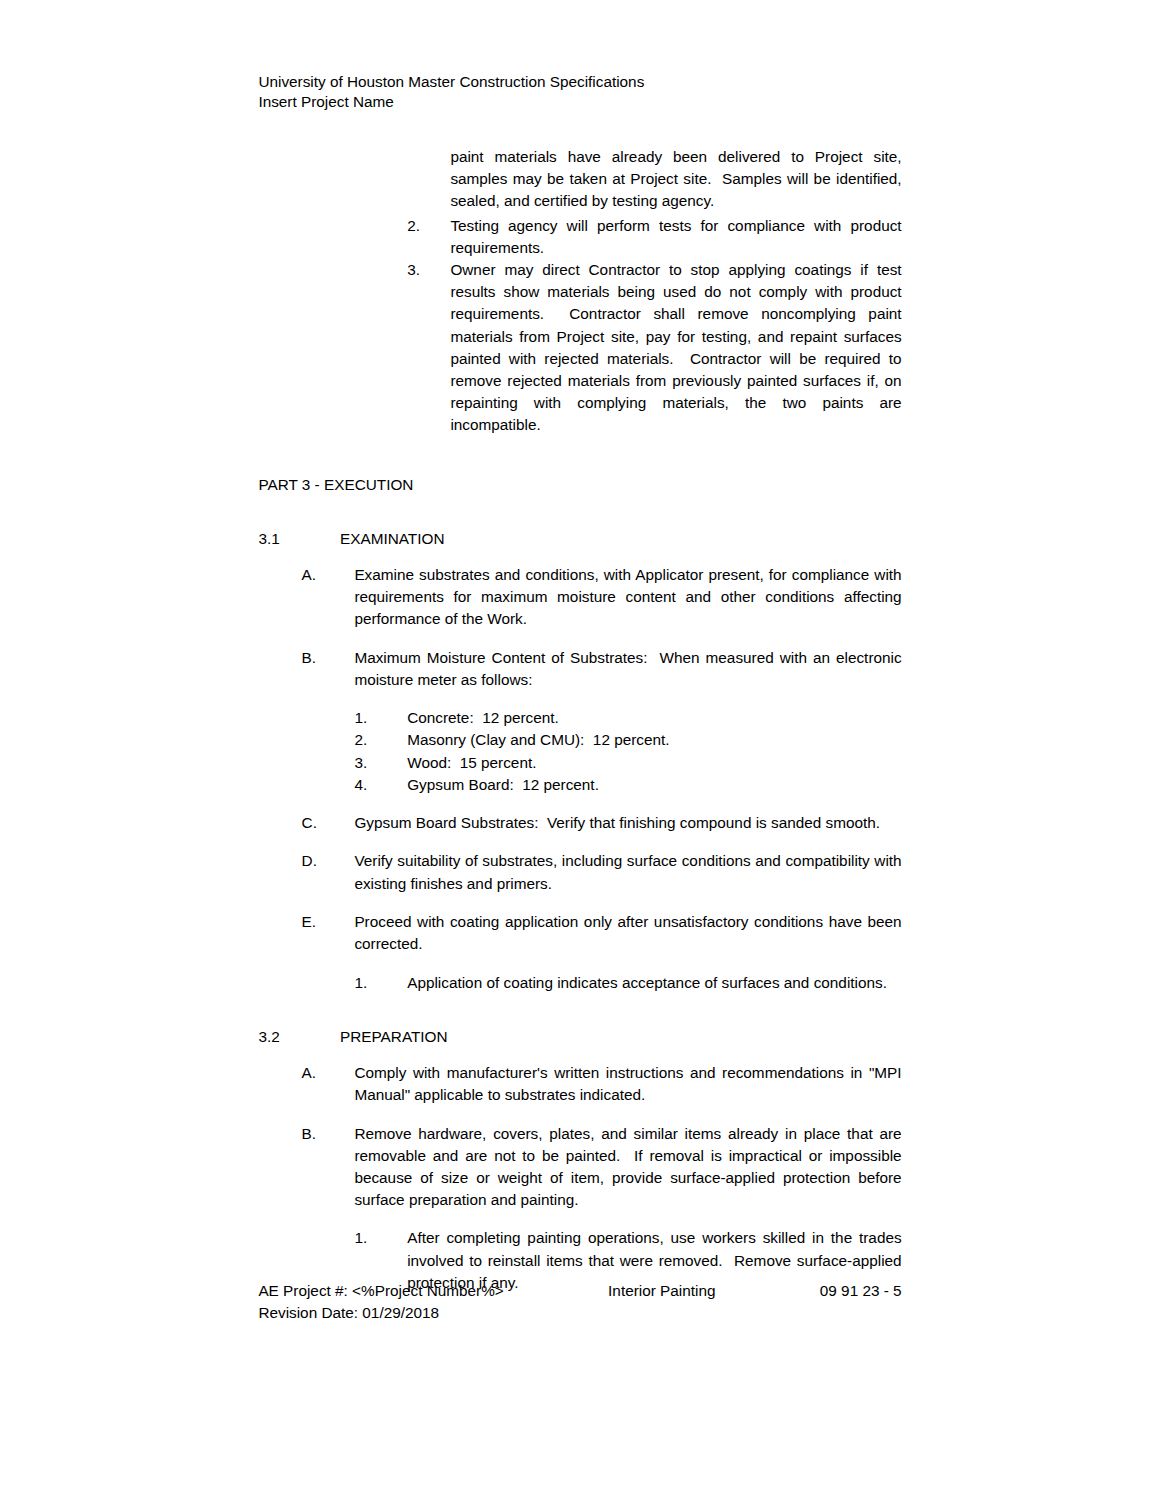University of Houston Master Construction Specifications
Insert Project Name
paint materials have already been delivered to Project site, samples may be taken at Project site. Samples will be identified, sealed, and certified by testing agency.
2. Testing agency will perform tests for compliance with product requirements.
3. Owner may direct Contractor to stop applying coatings if test results show materials being used do not comply with product requirements. Contractor shall remove noncomplying paint materials from Project site, pay for testing, and repaint surfaces painted with rejected materials. Contractor will be required to remove rejected materials from previously painted surfaces if, on repainting with complying materials, the two paints are incompatible.
PART 3 - EXECUTION
3.1 EXAMINATION
A. Examine substrates and conditions, with Applicator present, for compliance with requirements for maximum moisture content and other conditions affecting performance of the Work.
B. Maximum Moisture Content of Substrates: When measured with an electronic moisture meter as follows:
1. Concrete: 12 percent.
2. Masonry (Clay and CMU): 12 percent.
3. Wood: 15 percent.
4. Gypsum Board: 12 percent.
C. Gypsum Board Substrates: Verify that finishing compound is sanded smooth.
D. Verify suitability of substrates, including surface conditions and compatibility with existing finishes and primers.
E. Proceed with coating application only after unsatisfactory conditions have been corrected.
1. Application of coating indicates acceptance of surfaces and conditions.
3.2 PREPARATION
A. Comply with manufacturer's written instructions and recommendations in "MPI Manual" applicable to substrates indicated.
B. Remove hardware, covers, plates, and similar items already in place that are removable and are not to be painted. If removal is impractical or impossible because of size or weight of item, provide surface-applied protection before surface preparation and painting.
1. After completing painting operations, use workers skilled in the trades involved to reinstall items that were removed. Remove surface-applied protection if any.
AE Project #: <%Project Number%>
Interior Painting
09 91 23 - 5
Revision Date: 01/29/2018